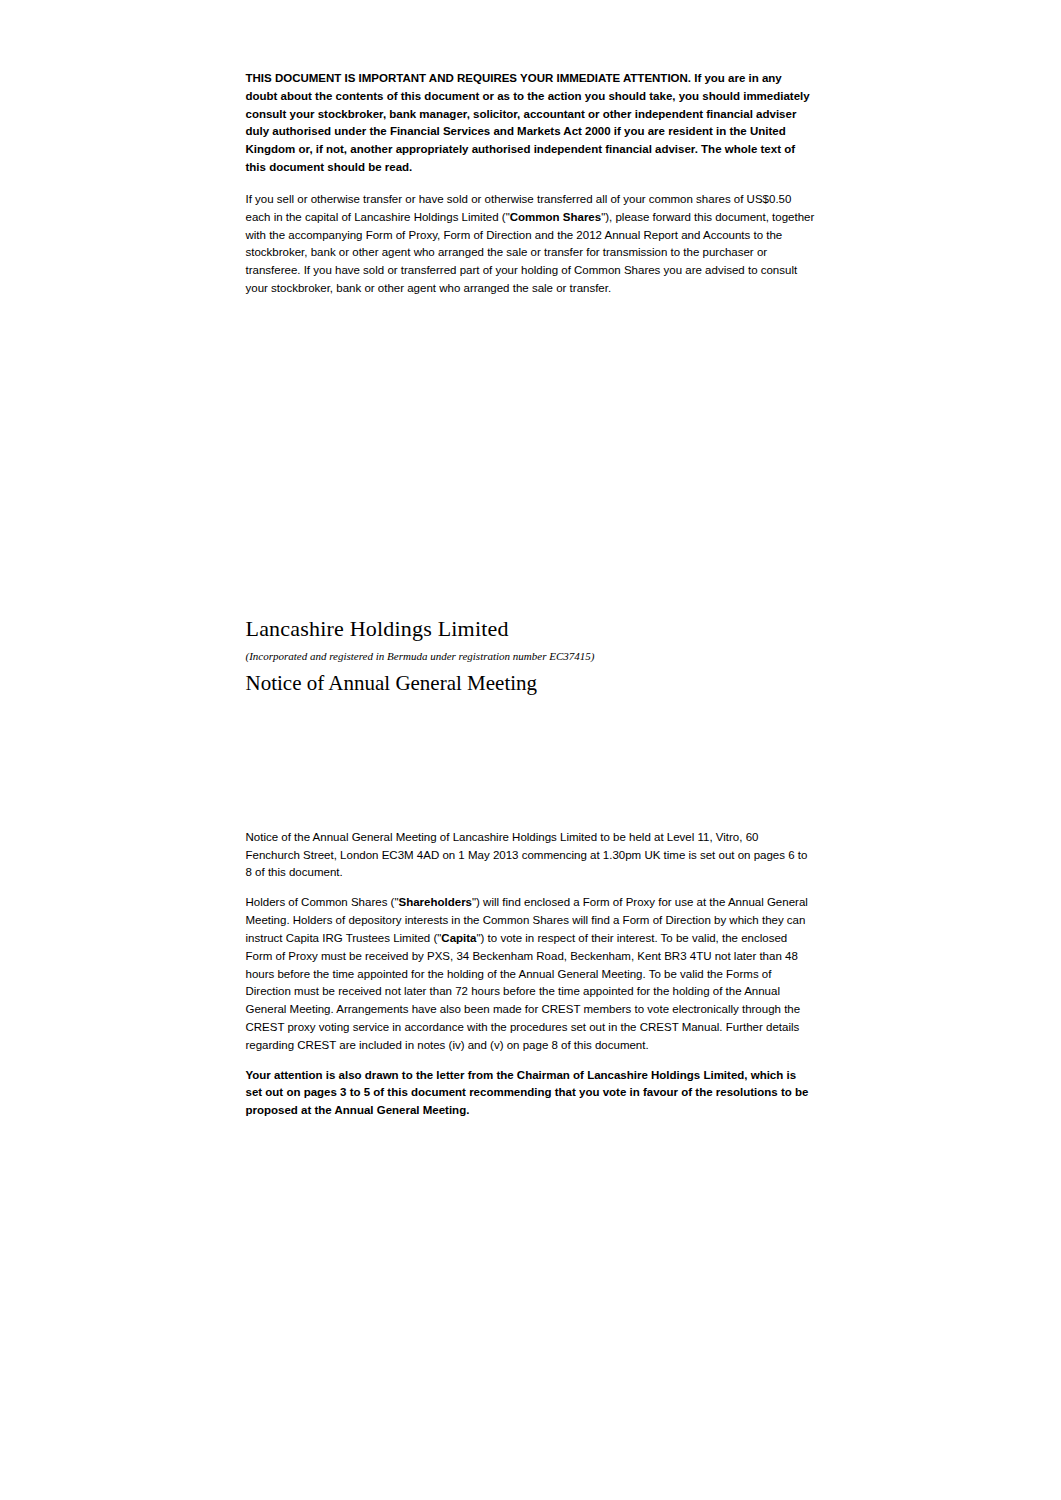THIS DOCUMENT IS IMPORTANT AND REQUIRES YOUR IMMEDIATE ATTENTION. If you are in any doubt about the contents of this document or as to the action you should take, you should immediately consult your stockbroker, bank manager, solicitor, accountant or other independent financial adviser duly authorised under the Financial Services and Markets Act 2000 if you are resident in the United Kingdom or, if not, another appropriately authorised independent financial adviser. The whole text of this document should be read.
If you sell or otherwise transfer or have sold or otherwise transferred all of your common shares of US$0.50 each in the capital of Lancashire Holdings Limited ("Common Shares"), please forward this document, together with the accompanying Form of Proxy, Form of Direction and the 2012 Annual Report and Accounts to the stockbroker, bank or other agent who arranged the sale or transfer for transmission to the purchaser or transferee. If you have sold or transferred part of your holding of Common Shares you are advised to consult your stockbroker, bank or other agent who arranged the sale or transfer.
Lancashire Holdings Limited
(Incorporated and registered in Bermuda under registration number EC37415)
Notice of Annual General Meeting
Notice of the Annual General Meeting of Lancashire Holdings Limited to be held at Level 11, Vitro, 60 Fenchurch Street, London EC3M 4AD on 1 May 2013 commencing at 1.30pm UK time is set out on pages 6 to 8 of this document.
Holders of Common Shares ("Shareholders") will find enclosed a Form of Proxy for use at the Annual General Meeting. Holders of depository interests in the Common Shares will find a Form of Direction by which they can instruct Capita IRG Trustees Limited ("Capita") to vote in respect of their interest. To be valid, the enclosed Form of Proxy must be received by PXS, 34 Beckenham Road, Beckenham, Kent BR3 4TU not later than 48 hours before the time appointed for the holding of the Annual General Meeting. To be valid the Forms of Direction must be received not later than 72 hours before the time appointed for the holding of the Annual General Meeting. Arrangements have also been made for CREST members to vote electronically through the CREST proxy voting service in accordance with the procedures set out in the CREST Manual. Further details regarding CREST are included in notes (iv) and (v) on page 8 of this document.
Your attention is also drawn to the letter from the Chairman of Lancashire Holdings Limited, which is set out on pages 3 to 5 of this document recommending that you vote in favour of the resolutions to be proposed at the Annual General Meeting.